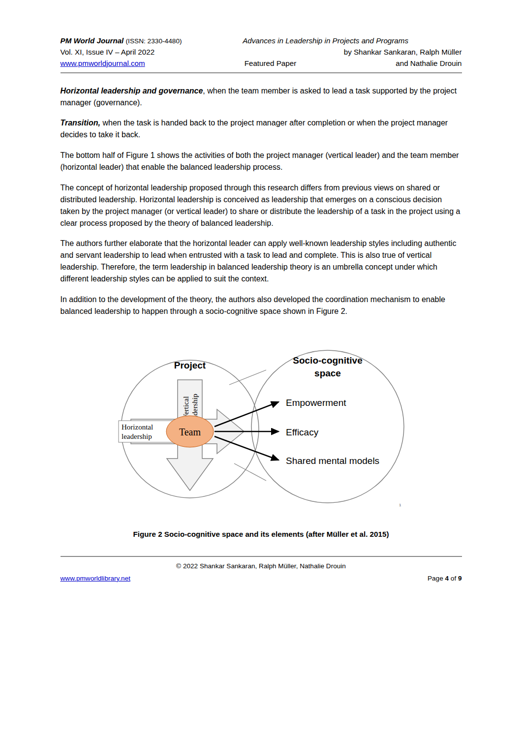PM World Journal (ISSN: 2330-4480)
Advances in Leadership in Projects and Programs
Vol. XI, Issue IV – April 2022
by Shankar Sankaran, Ralph Müller
www.pmworldjournal.com
Featured Paper
and Nathalie Drouin
Horizontal leadership and governance, when the team member is asked to lead a task supported by the project manager (governance).
Transition, when the task is handed back to the project manager after completion or when the project manager decides to take it back.
The bottom half of Figure 1 shows the activities of both the project manager (vertical leader) and the team member (horizontal leader) that enable the balanced leadership process.
The concept of horizontal leadership proposed through this research differs from previous views on shared or distributed leadership. Horizontal leadership is conceived as leadership that emerges on a conscious decision taken by the project manager (or vertical leader) to share or distribute the leadership of a task in the project using a clear process proposed by the theory of balanced leadership.
The authors further elaborate that the horizontal leader can apply well-known leadership styles including authentic and servant leadership to lead when entrusted with a task to lead and complete. This is also true of vertical leadership. Therefore, the term leadership in balanced leadership theory is an umbrella concept under which different leadership styles can be applied to suit the context.
In addition to the development of the theory, the authors also developed the coordination mechanism to enable balanced leadership to happen through a socio-cognitive space shown in Figure 2.
Project Horizontal leadership Vertical leadership Team Socio-cognitive space Empowerment Efficacy Shared mental models 1
Figure 2 Socio-cognitive space and its elements (after Müller et al. 2015)
© 2022 Shankar Sankaran, Ralph Müller, Nathalie Drouin
www.pmworldlibrary.net
Page 4 of 9